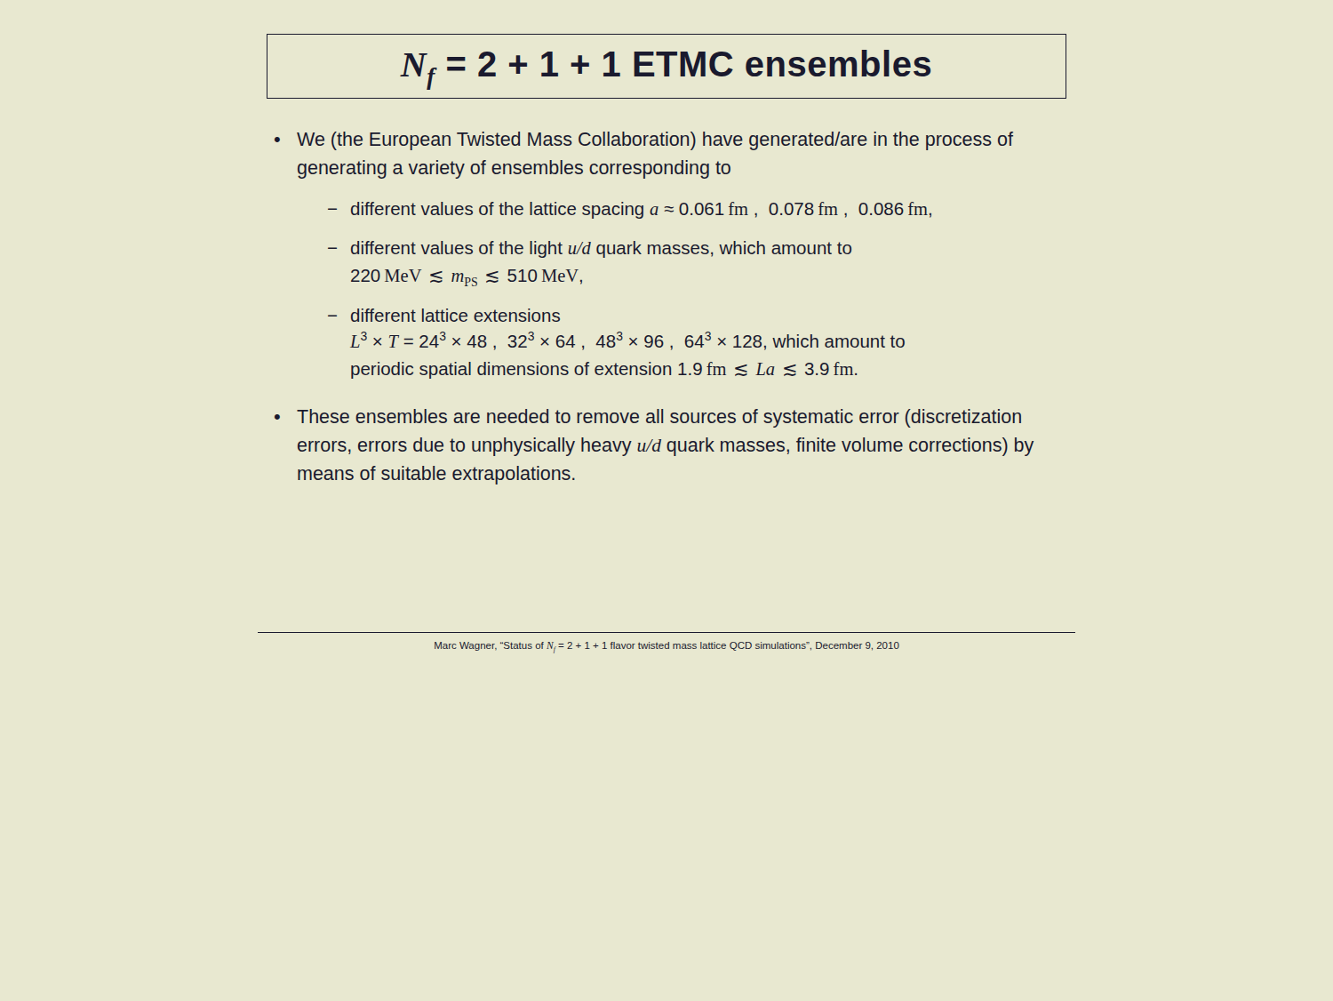Nf = 2 + 1 + 1 ETMC ensembles
We (the European Twisted Mass Collaboration) have generated/are in the process of generating a variety of ensembles corresponding to
different values of the lattice spacing a ≈ 0.061 fm , 0.078 fm , 0.086 fm,
different values of the light u/d quark masses, which amount to
220 MeV ≲ mPS ≲ 510 MeV,
different lattice extensions
L3 × T = 243 × 48 , 323 × 64 , 483 × 96 , 643 × 128, which amount to
periodic spatial dimensions of extension 1.9 fm ≲ La ≲ 3.9 fm.
These ensembles are needed to remove all sources of systematic error (discretization errors, errors due to unphysically heavy u/d quark masses, finite volume corrections) by means of suitable extrapolations.
Marc Wagner, “Status of Nf = 2 + 1 + 1 flavor twisted mass lattice QCD simulations”, December 9, 2010